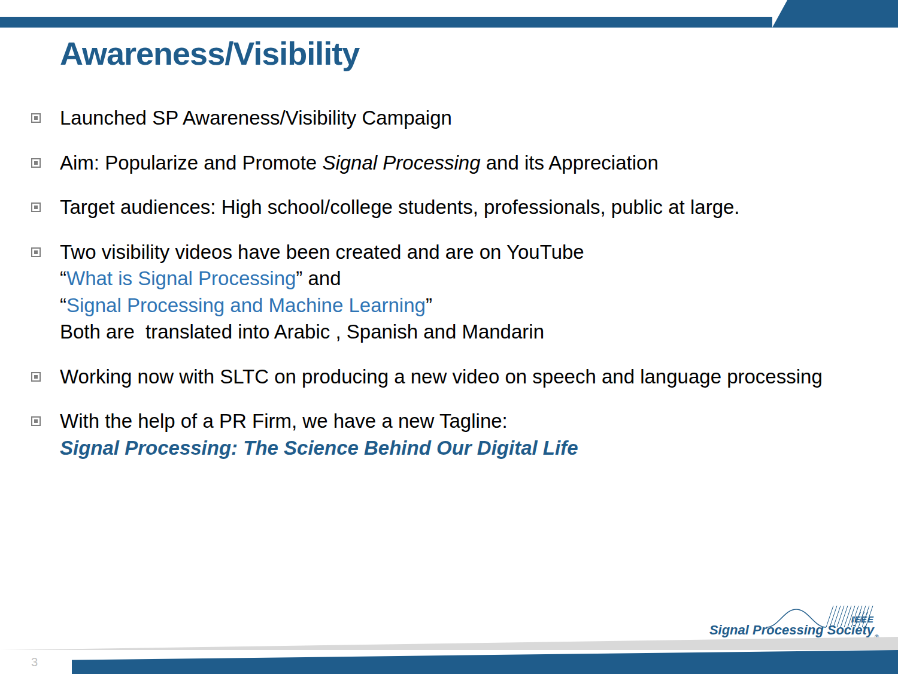Awareness/Visibility
Launched SP Awareness/Visibility Campaign
Aim: Popularize and Promote Signal Processing and its Appreciation
Target audiences: High school/college students, professionals, public at large.
Two visibility videos have been created and are on YouTube
“What is Signal Processing” and
“Signal Processing and Machine Learning”
Both are translated into Arabic , Spanish and Mandarin
Working now with SLTC on producing a new video on speech and language processing
With the help of a PR Firm, we have a new Tagline:
Signal Processing: The Science Behind Our Digital Life
IEEE
Signal Processing Society
®
3